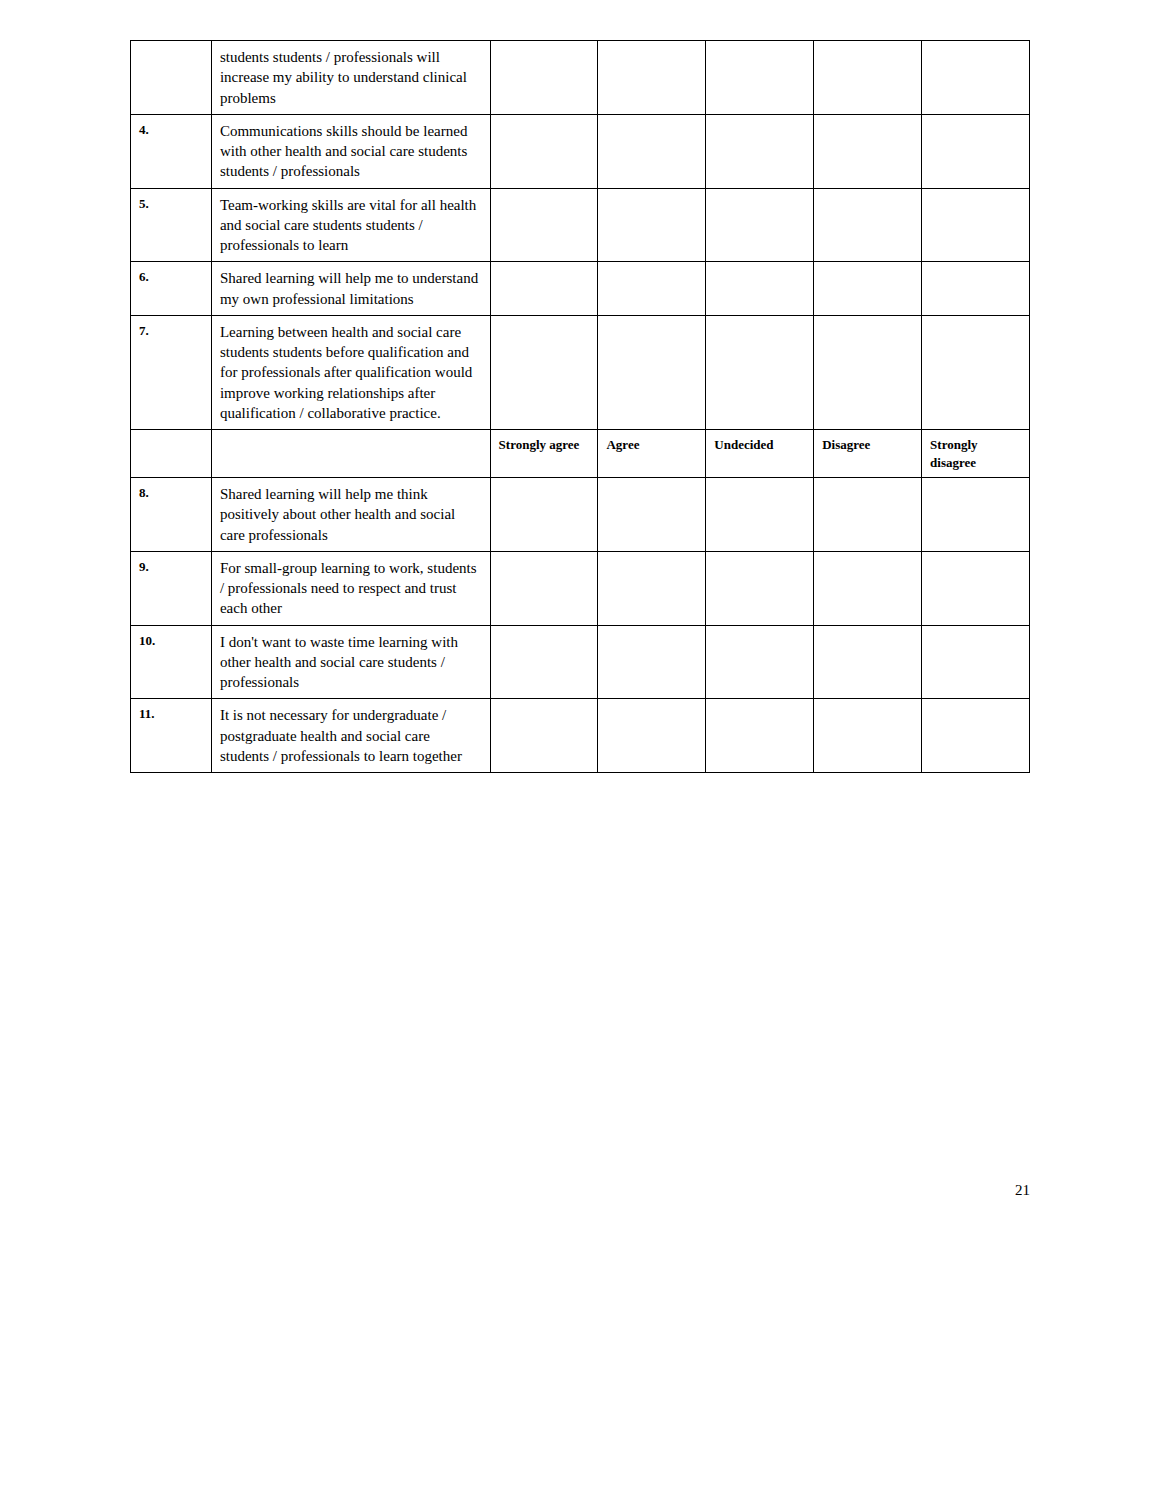| | students students / professionals will increase my ability to understand clinical problems | | | | | |
| 4. | Communications skills should be learned with other health and social care students students / professionals | | | | | |
| 5. | Team-working skills are vital for all health and social care students students / professionals to learn | | | | | |
| 6. | Shared learning will help me to understand my own professional limitations | | | | | |
| 7. | Learning between health and social care students students before qualification and for professionals after qualification would improve working relationships after qualification / collaborative practice. | | | | | |
| | | Strongly agree | Agree | Undecided | Disagree | Strongly disagree |
| 8. | Shared learning will help me think positively about other health and social care professionals | | | | | |
| 9. | For small-group learning to work, students / professionals need to respect and trust each other | | | | | |
| 10. | I don't want to waste time learning with other health and social care students / professionals | | | | | |
| 11. | It is not necessary for undergraduate / postgraduate health and social care students / professionals to learn together | | | | | |
21